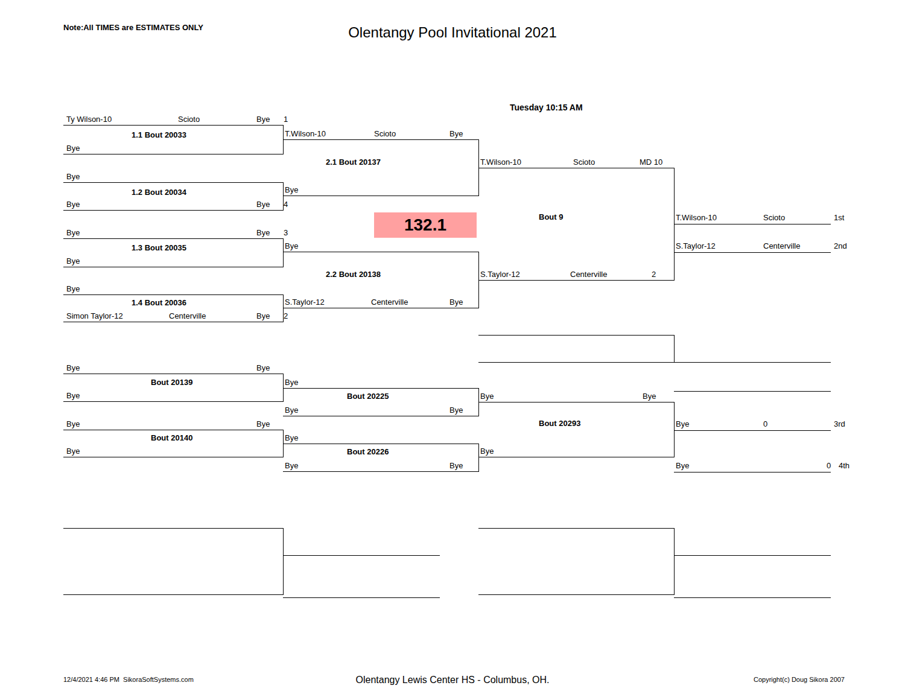Note:All TIMES are ESTIMATES ONLY
Olentangy Pool Invitational 2021
Tuesday 10:15 AM
Ty Wilson-10
Scioto
Bye
1
1.1 Bout 20033
Bye
Bye
1.2 Bout 20034
Bye
Bye
4
Bye
Bye
3
1.3 Bout 20035
Bye
Bye
1.4 Bout 20036
Simon Taylor-12
Centerville
Bye
2
T.Wilson-10
Scioto
Bye
2.1 Bout 20137
Bye
Bye
2.2 Bout 20138
S.Taylor-12
Centerville
Bye
132.1
T.Wilson-10
Scioto
MD 10
Bout 9
S.Taylor-12
Centerville
2
T.Wilson-10
Scioto
1st
S.Taylor-12
Centerville
2nd
Bye
Bye
Bout 20139
Bye
Bye
Bye
Bout 20140
Bye
Bye
Bout 20225
Bye
Bye
Bye
Bout 20226
Bye
Bye
Bye
Bye
Bout 20293
Bye
Bye
0
3rd
Bye
0
4th
12/4/2021 4:46 PM SikoraSoftSystems.com
Olentangy Lewis Center HS - Columbus, OH.
Copyright(c) Doug Sikora 2007